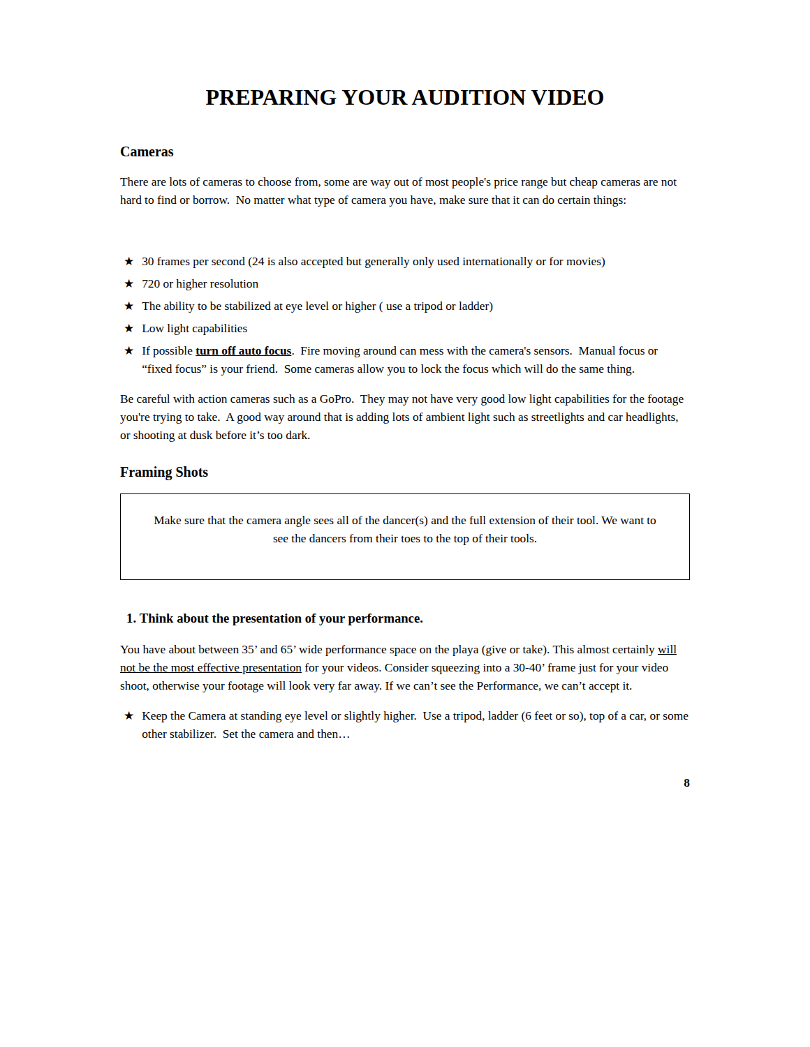PREPARING YOUR AUDITION VIDEO
Cameras
There are lots of cameras to choose from, some are way out of most people's price range but cheap cameras are not hard to find or borrow. No matter what type of camera you have, make sure that it can do certain things:
30 frames per second (24 is also accepted but generally only used internationally or for movies)
720 or higher resolution
The ability to be stabilized at eye level or higher ( use a tripod or ladder)
Low light capabilities
If possible turn off auto focus. Fire moving around can mess with the camera's sensors. Manual focus or “fixed focus” is your friend. Some cameras allow you to lock the focus which will do the same thing.
Be careful with action cameras such as a GoPro. They may not have very good low light capabilities for the footage you're trying to take. A good way around that is adding lots of ambient light such as streetlights and car headlights, or shooting at dusk before it’s too dark.
Framing Shots
Make sure that the camera angle sees all of the dancer(s) and the full extension of their tool. We want to see the dancers from their toes to the top of their tools.
Think about the presentation of your performance.
You have about between 35’ and 65’ wide performance space on the playa (give or take). This almost certainly will not be the most effective presentation for your videos. Consider squeezing into a 30-40’ frame just for your video shoot, otherwise your footage will look very far away. If we can’t see the Performance, we can’t accept it.
Keep the Camera at standing eye level or slightly higher. Use a tripod, ladder (6 feet or so), top of a car, or some other stabilizer. Set the camera and then…
8